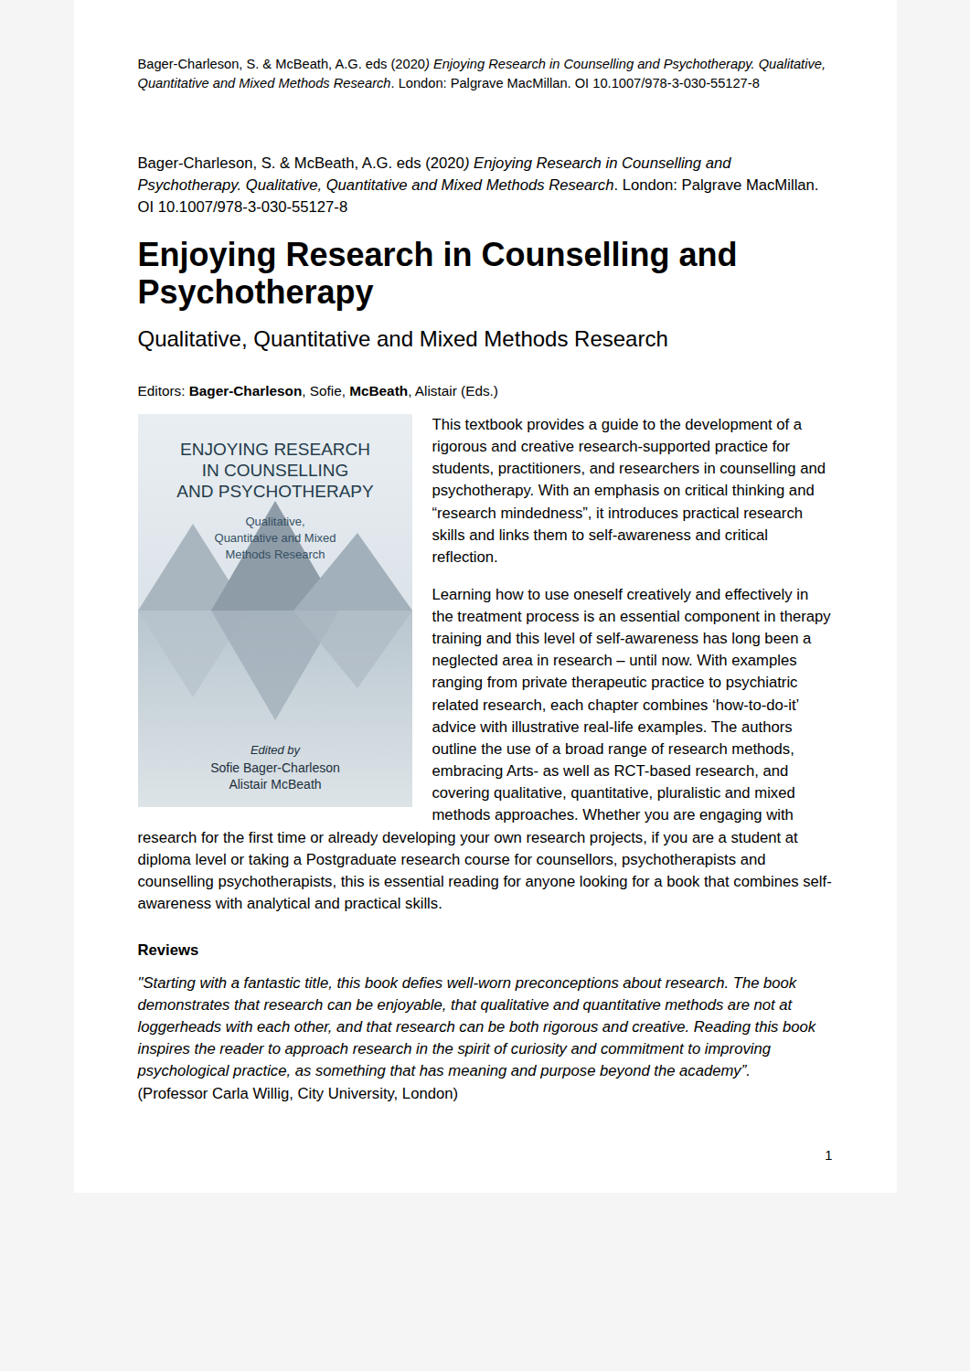Bager-Charleson, S. & McBeath, A.G. eds (2020) Enjoying Research in Counselling and Psychotherapy. Qualitative, Quantitative and Mixed Methods Research. London: Palgrave MacMillan. OI 10.1007/978-3-030-55127-8
Bager-Charleson, S. & McBeath, A.G. eds (2020) Enjoying Research in Counselling and Psychotherapy. Qualitative, Quantitative and Mixed Methods Research. London: Palgrave MacMillan. OI 10.1007/978-3-030-55127-8
Enjoying Research in Counselling and Psychotherapy
Qualitative, Quantitative and Mixed Methods Research
Editors: Bager-Charleson, Sofie, McBeath, Alistair (Eds.)
This textbook provides a guide to the development of a rigorous and creative research-supported practice for students, practitioners, and researchers in counselling and psychotherapy. With an emphasis on critical thinking and “research mindedness”, it introduces practical research skills and links them to self-awareness and critical reflection.
Learning how to use oneself creatively and effectively in the treatment process is an essential component in therapy training and this level of self-awareness has long been a neglected area in research – until now. With examples ranging from private therapeutic practice to psychiatric related research, each chapter combines ‘how-to-do-it’ advice with illustrative real-life examples. The authors outline the use of a broad range of research methods, embracing Arts- as well as RCT-based research, and covering qualitative, quantitative, pluralistic and mixed methods approaches. Whether you are engaging with research for the first time or already developing your own research projects, if you are a student at diploma level or taking a Postgraduate research course for counsellors, psychotherapists and counselling psychotherapists, this is essential reading for anyone looking for a book that combines self-awareness with analytical and practical skills.
Reviews
"Starting with a fantastic title, this book defies well-worn preconceptions about research. The book demonstrates that research can be enjoyable, that qualitative and quantitative methods are not at loggerheads with each other, and that research can be both rigorous and creative. Reading this book inspires the reader to approach research in the spirit of curiosity and commitment to improving psychological practice, as something that has meaning and purpose beyond the academy”.
(Professor Carla Willig, City University, London)
1